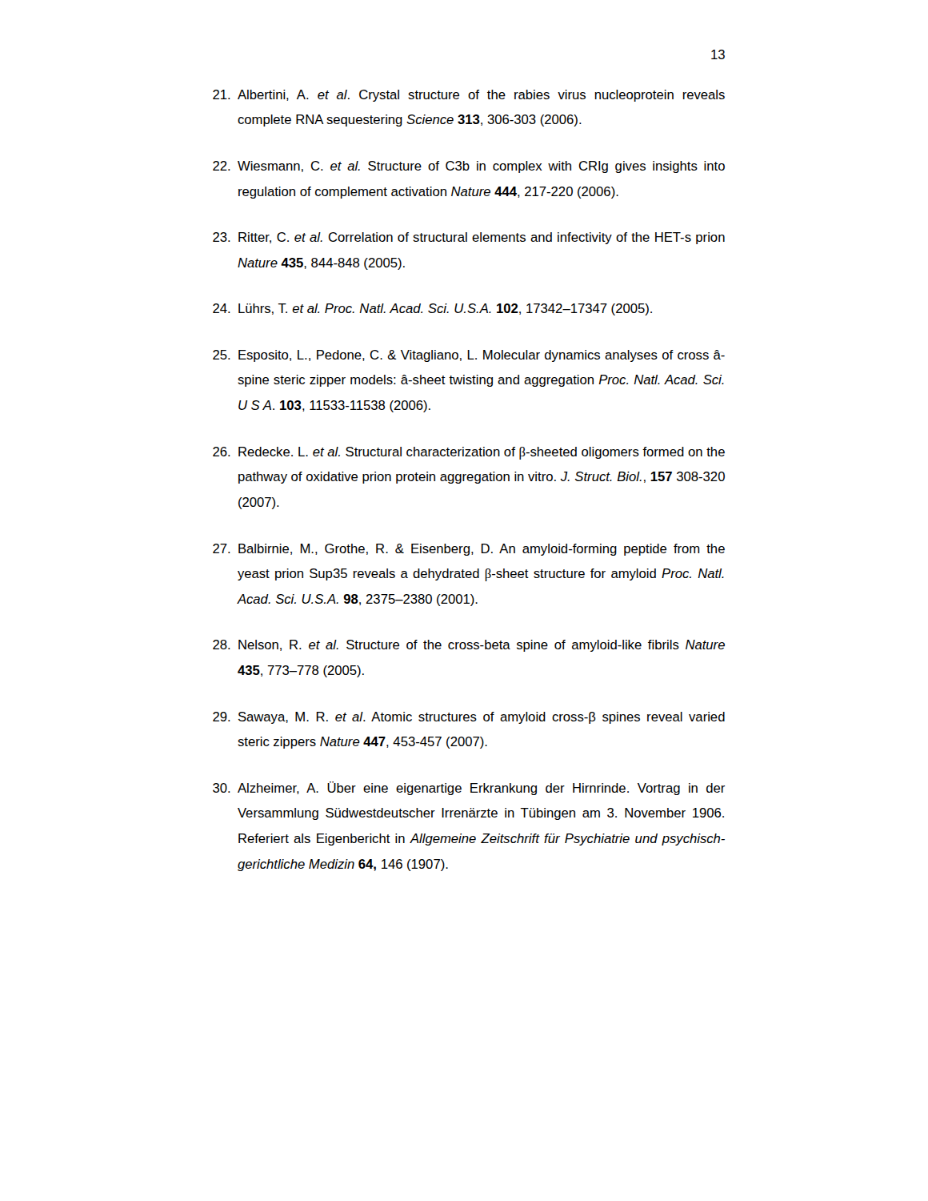13
21. Albertini, A. et al. Crystal structure of the rabies virus nucleoprotein reveals complete RNA sequestering Science 313, 306-303 (2006).
22. Wiesmann, C. et al. Structure of C3b in complex with CRIg gives insights into regulation of complement activation Nature 444, 217-220 (2006).
23. Ritter, C. et al. Correlation of structural elements and infectivity of the HET-s prion Nature 435, 844-848 (2005).
24. Lührs, T. et al. Proc. Natl. Acad. Sci. U.S.A. 102, 17342–17347 (2005).
25. Esposito, L., Pedone, C. & Vitagliano, L. Molecular dynamics analyses of cross â-spine steric zipper models: â-sheet twisting and aggregation Proc. Natl. Acad. Sci. U S A. 103, 11533-11538 (2006).
26. Redecke. L. et al. Structural characterization of β-sheeted oligomers formed on the pathway of oxidative prion protein aggregation in vitro. J. Struct. Biol., 157 308-320 (2007).
27. Balbirnie, M., Grothe, R. & Eisenberg, D. An amyloid-forming peptide from the yeast prion Sup35 reveals a dehydrated β-sheet structure for amyloid Proc. Natl. Acad. Sci. U.S.A. 98, 2375–2380 (2001).
28. Nelson, R. et al. Structure of the cross-beta spine of amyloid-like fibrils Nature 435, 773–778 (2005).
29. Sawaya, M. R. et al. Atomic structures of amyloid cross-β spines reveal varied steric zippers Nature 447, 453-457 (2007).
30. Alzheimer, A. Über eine eigenartige Erkrankung der Hirnrinde. Vortrag in der Versammlung Südwestdeutscher Irrenärzte in Tübingen am 3. November 1906. Referiert als Eigenbericht in Allgemeine Zeitschrift für Psychiatrie und psychisch-gerichtliche Medizin 64, 146 (1907).